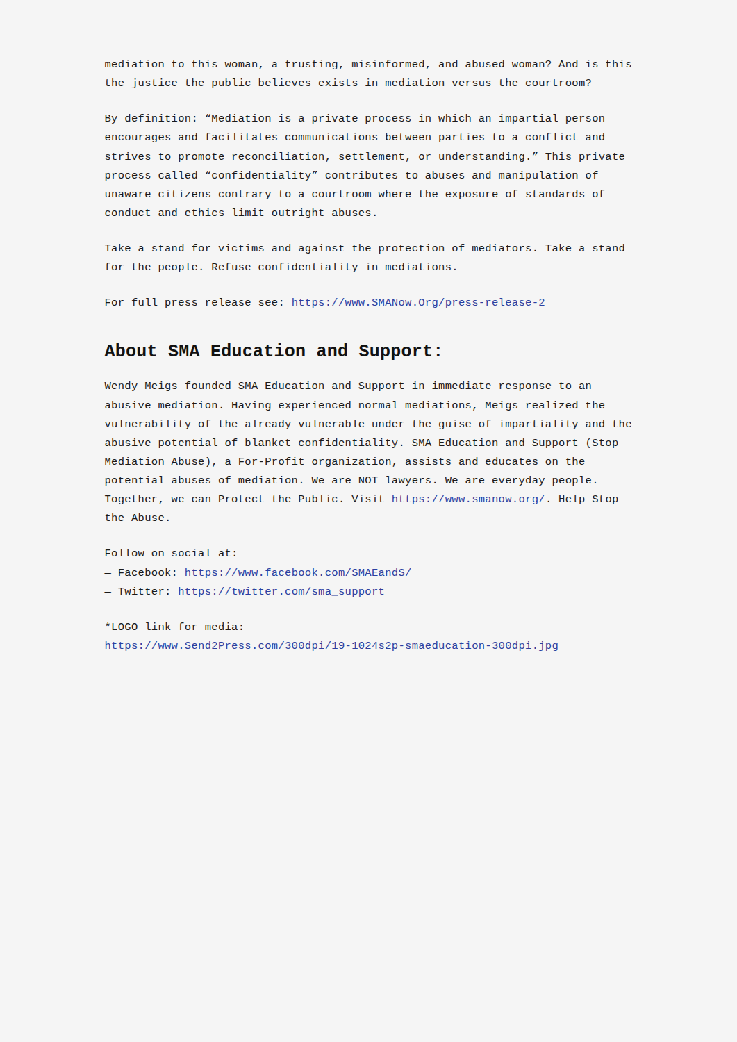mediation to this woman, a trusting, misinformed, and abused woman? And is this the justice the public believes exists in mediation versus the courtroom?
By definition: “Mediation is a private process in which an impartial person encourages and facilitates communications between parties to a conflict and strives to promote reconciliation, settlement, or understanding.” This private process called “confidentiality” contributes to abuses and manipulation of unaware citizens contrary to a courtroom where the exposure of standards of conduct and ethics limit outright abuses.
Take a stand for victims and against the protection of mediators. Take a stand for the people. Refuse confidentiality in mediations.
For full press release see: https://www.SMANow.Org/press-release-2
About SMA Education and Support:
Wendy Meigs founded SMA Education and Support in immediate response to an abusive mediation. Having experienced normal mediations, Meigs realized the vulnerability of the already vulnerable under the guise of impartiality and the abusive potential of blanket confidentiality. SMA Education and Support (Stop Mediation Abuse), a For-Profit organization, assists and educates on the potential abuses of mediation. We are NOT lawyers. We are everyday people. Together, we can Protect the Public. Visit https://www.smanow.org/. Help Stop the Abuse.
Follow on social at:
— Facebook: https://www.facebook.com/SMAEandS/
— Twitter: https://twitter.com/sma_support
*LOGO link for media:
https://www.Send2Press.com/300dpi/19-1024s2p-smaeducation-300dpi.jpg